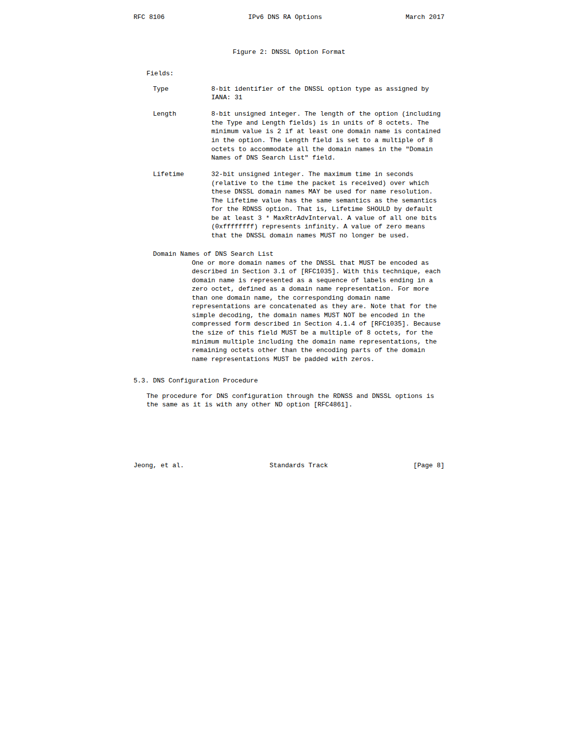RFC 8106 IPv6 DNS RA Options March 2017
Figure 2: DNSSL Option Format
Fields:
Type
8-bit identifier of the DNSSL option type as assigned by IANA: 31
Length
8-bit unsigned integer. The length of the option (including the Type and Length fields) is in units of 8 octets. The minimum value is 2 if at least one domain name is contained in the option. The Length field is set to a multiple of 8 octets to accommodate all the domain names in the "Domain Names of DNS Search List" field.
Lifetime
32-bit unsigned integer. The maximum time in seconds (relative to the time the packet is received) over which these DNSSL domain names MAY be used for name resolution. The Lifetime value has the same semantics as the semantics for the RDNSS option. That is, Lifetime SHOULD by default be at least 3 * MaxRtrAdvInterval. A value of all one bits (0xffffffff) represents infinity. A value of zero means that the DNSSL domain names MUST no longer be used.
Domain Names of DNS Search List
One or more domain names of the DNSSL that MUST be encoded as described in Section 3.1 of [RFC1035]. With this technique, each domain name is represented as a sequence of labels ending in a zero octet, defined as a domain name representation. For more than one domain name, the corresponding domain name representations are concatenated as they are. Note that for the simple decoding, the domain names MUST NOT be encoded in the compressed form described in Section 4.1.4 of [RFC1035]. Because the size of this field MUST be a multiple of 8 octets, for the minimum multiple including the domain name representations, the remaining octets other than the encoding parts of the domain name representations MUST be padded with zeros.
5.3. DNS Configuration Procedure
The procedure for DNS configuration through the RDNSS and DNSSL options is the same as it is with any other ND option [RFC4861].
Jeong, et al. Standards Track [Page 8]